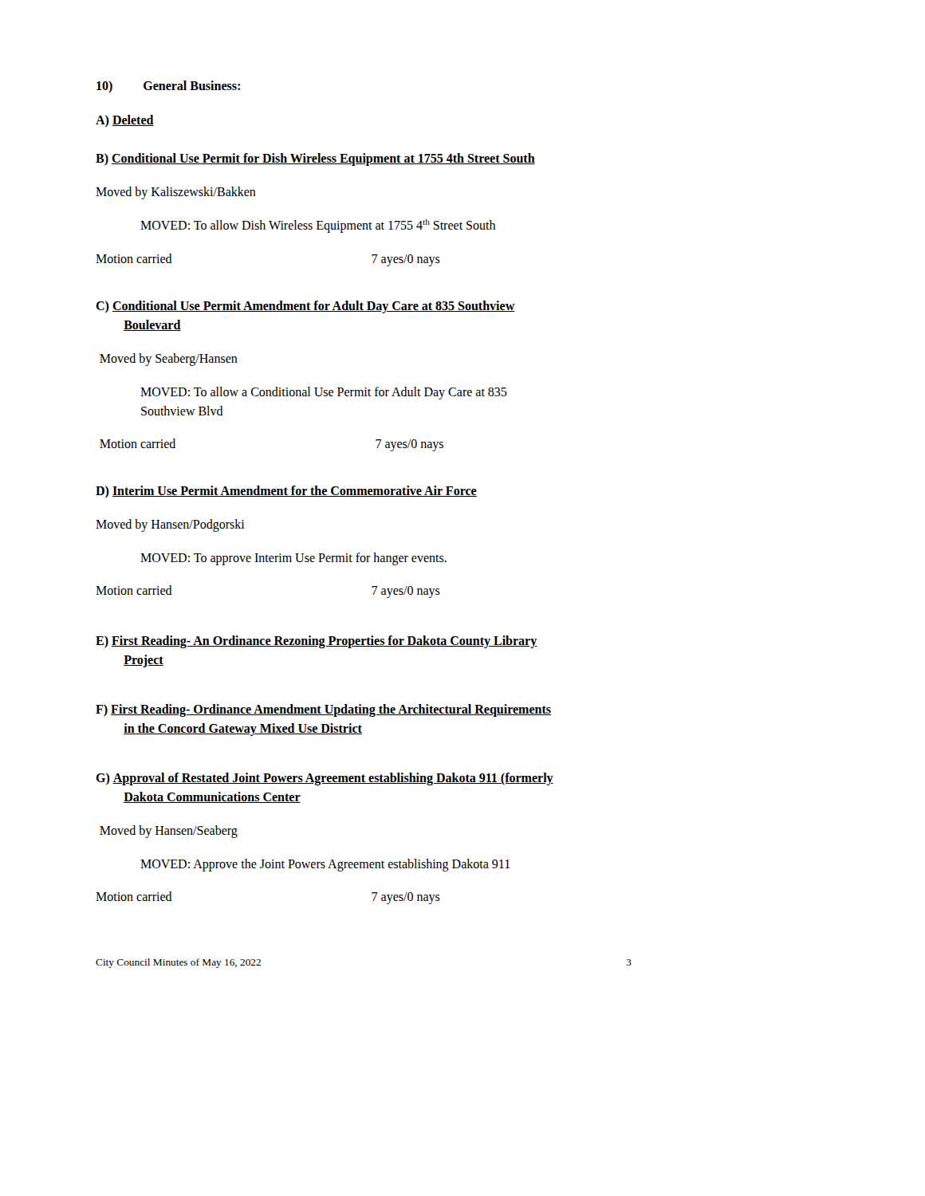10) General Business:
A) Deleted
B) Conditional Use Permit for Dish Wireless Equipment at 1755 4th Street South
Moved by Kaliszewski/Bakken
MOVED: To allow Dish Wireless Equipment at 1755 4th Street South
Motion carried 7 ayes/0 nays
C) Conditional Use Permit Amendment for Adult Day Care at 835 Southview
Boulevard
Moved by Seaberg/Hansen
MOVED: To allow a Conditional Use Permit for Adult Day Care at 835 Southview Blvd
Motion carried 7 ayes/0 nays
D) Interim Use Permit Amendment for the Commemorative Air Force
Moved by Hansen/Podgorski
MOVED: To approve Interim Use Permit for hanger events.
Motion carried 7 ayes/0 nays
E) First Reading- An Ordinance Rezoning Properties for Dakota County Library
Project
F) First Reading- Ordinance Amendment Updating the Architectural Requirements
in the Concord Gateway Mixed Use District
G) Approval of Restated Joint Powers Agreement establishing Dakota 911 (formerly
Dakota Communications Center
Moved by Hansen/Seaberg
MOVED: Approve the Joint Powers Agreement establishing Dakota 911
Motion carried 7 ayes/0 nays
City Council Minutes of May 16, 2022 3